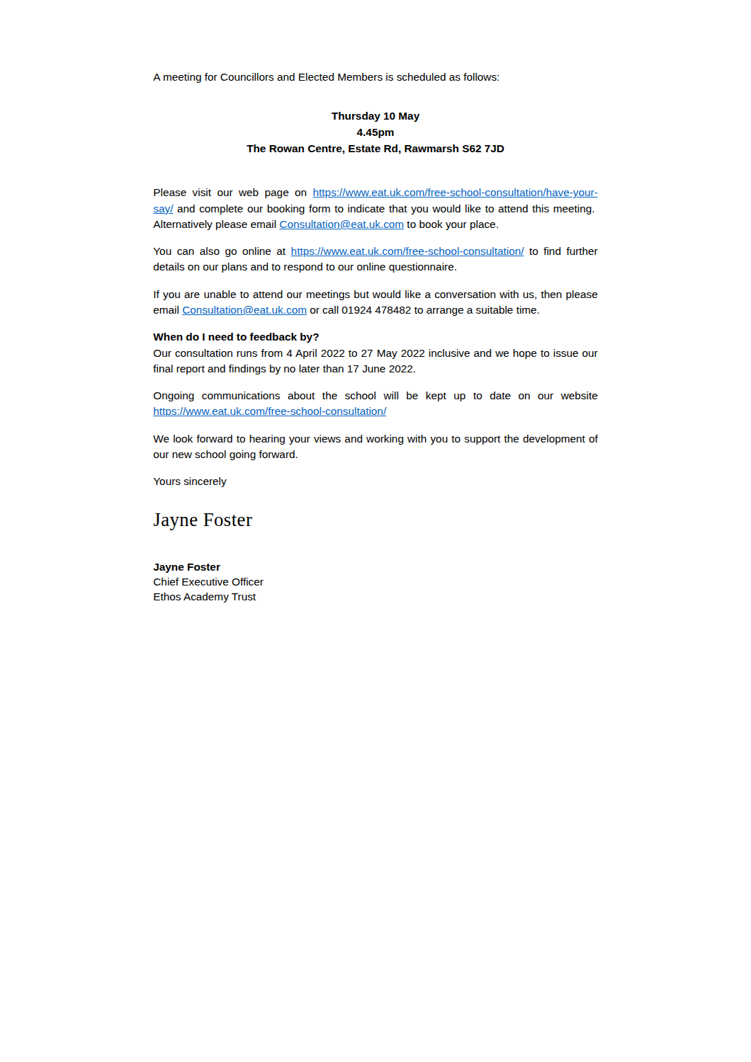A meeting for Councillors and Elected Members is scheduled as follows:
Thursday 10 May
4.45pm
The Rowan Centre, Estate Rd, Rawmarsh S62 7JD
Please visit our web page on https://www.eat.uk.com/free-school-consultation/have-your-say/ and complete our booking form to indicate that you would like to attend this meeting. Alternatively please email Consultation@eat.uk.com to book your place.
You can also go online at https://www.eat.uk.com/free-school-consultation/ to find further details on our plans and to respond to our online questionnaire.
If you are unable to attend our meetings but would like a conversation with us, then please email Consultation@eat.uk.com or call 01924 478482 to arrange a suitable time.
When do I need to feedback by?
Our consultation runs from 4 April 2022 to 27 May 2022 inclusive and we hope to issue our final report and findings by no later than 17 June 2022.
Ongoing communications about the school will be kept up to date on our website https://www.eat.uk.com/free-school-consultation/
We look forward to hearing your views and working with you to support the development of our new school going forward.
Yours sincerely
Jayne Foster
Jayne Foster Chief Executive Officer
Ethos Academy Trust